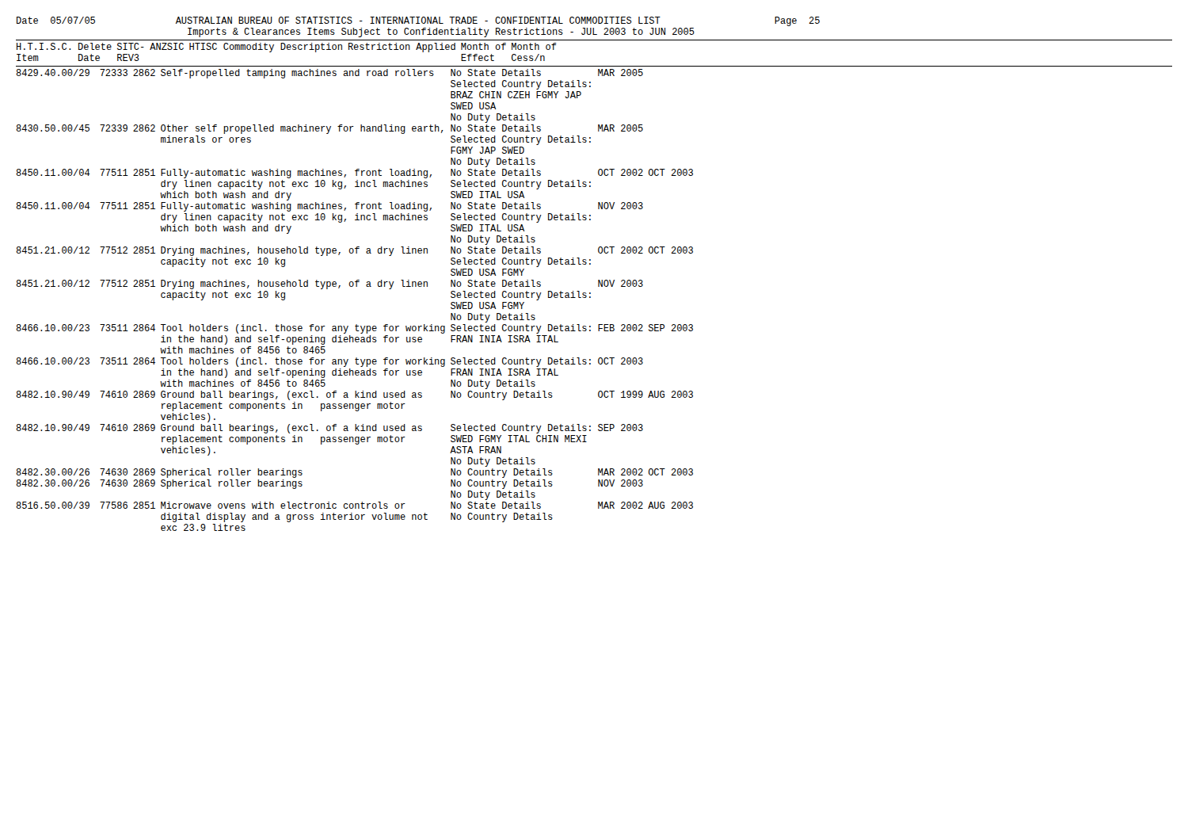Date 05/07/05 AUSTRALIAN BUREAU OF STATISTICS - INTERNATIONAL TRADE - CONFIDENTIAL COMMODITIES LIST Page 25
Imports & Clearances Items Subject to Confidentiality Restrictions - JUL 2003 to JUN 2005
| H.T.I.S.C. Item | Delete Date | SITC- REV3 | ANZSIC | HTISC Commodity Description | Restriction Applied | Month of Effect | Month of Cess/n |
| --- | --- | --- | --- | --- | --- | --- | --- |
| 8429.40.00/29 | | 72333 | 2862 | Self-propelled tamping machines and road rollers | No State Details Selected Country Details: BRAZ CHIN CZEH FGMY JAP SWED USA No Duty Details | MAR 2005 | |
| 8430.50.00/45 | | 72339 | 2862 | Other self propelled machinery for handling earth, minerals or ores | No State Details Selected Country Details: FGMY JAP SWED No Duty Details | MAR 2005 | |
| 8450.11.00/04 | | 77511 | 2851 | Fully-automatic washing machines, front loading, dry linen capacity not exc 10 kg, incl machines which both wash and dry | No State Details Selected Country Details: SWED ITAL USA | OCT 2002 | OCT 2003 |
| 8450.11.00/04 | | 77511 | 2851 | Fully-automatic washing machines, front loading, dry linen capacity not exc 10 kg, incl machines which both wash and dry | No State Details Selected Country Details: SWED ITAL USA No Duty Details | NOV 2003 | |
| 8451.21.00/12 | | 77512 | 2851 | Drying machines, household type, of a dry linen capacity not exc 10 kg | No State Details Selected Country Details: SWED USA FGMY | OCT 2002 | OCT 2003 |
| 8451.21.00/12 | | 77512 | 2851 | Drying machines, household type, of a dry linen capacity not exc 10 kg | No State Details Selected Country Details: SWED USA FGMY No Duty Details | NOV 2003 | |
| 8466.10.00/23 | | 73511 | 2864 | Tool holders (incl. those for any type for working in the hand) and self-opening dieheads for use with machines of 8456 to 8465 | Selected Country Details: FRAN INIA ISRA ITAL | FEB 2002 | SEP 2003 |
| 8466.10.00/23 | | 73511 | 2864 | Tool holders (incl. those for any type for working in the hand) and self-opening dieheads for use with machines of 8456 to 8465 | Selected Country Details: FRAN INIA ISRA ITAL No Duty Details | OCT 2003 | |
| 8482.10.90/49 | | 74610 | 2869 | Ground ball bearings, (excl. of a kind used as replacement components in passenger motor vehicles). | No Country Details | OCT 1999 | AUG 2003 |
| 8482.10.90/49 | | 74610 | 2869 | Ground ball bearings, (excl. of a kind used as replacement components in passenger motor vehicles). | Selected Country Details: SWED FGMY ITAL CHIN MEXI ASTA FRAN No Duty Details | SEP 2003 | |
| 8482.30.00/26 | | 74630 | 2869 | Spherical roller bearings | No Country Details | MAR 2002 | OCT 2003 |
| 8482.30.00/26 | | 74630 | 2869 | Spherical roller bearings | No Country Details No Duty Details | NOV 2003 | |
| 8516.50.00/39 | | 77586 | 2851 | Microwave ovens with electronic controls or digital display and a gross interior volume not exc 23.9 litres | No State Details No Country Details | MAR 2002 | AUG 2003 |